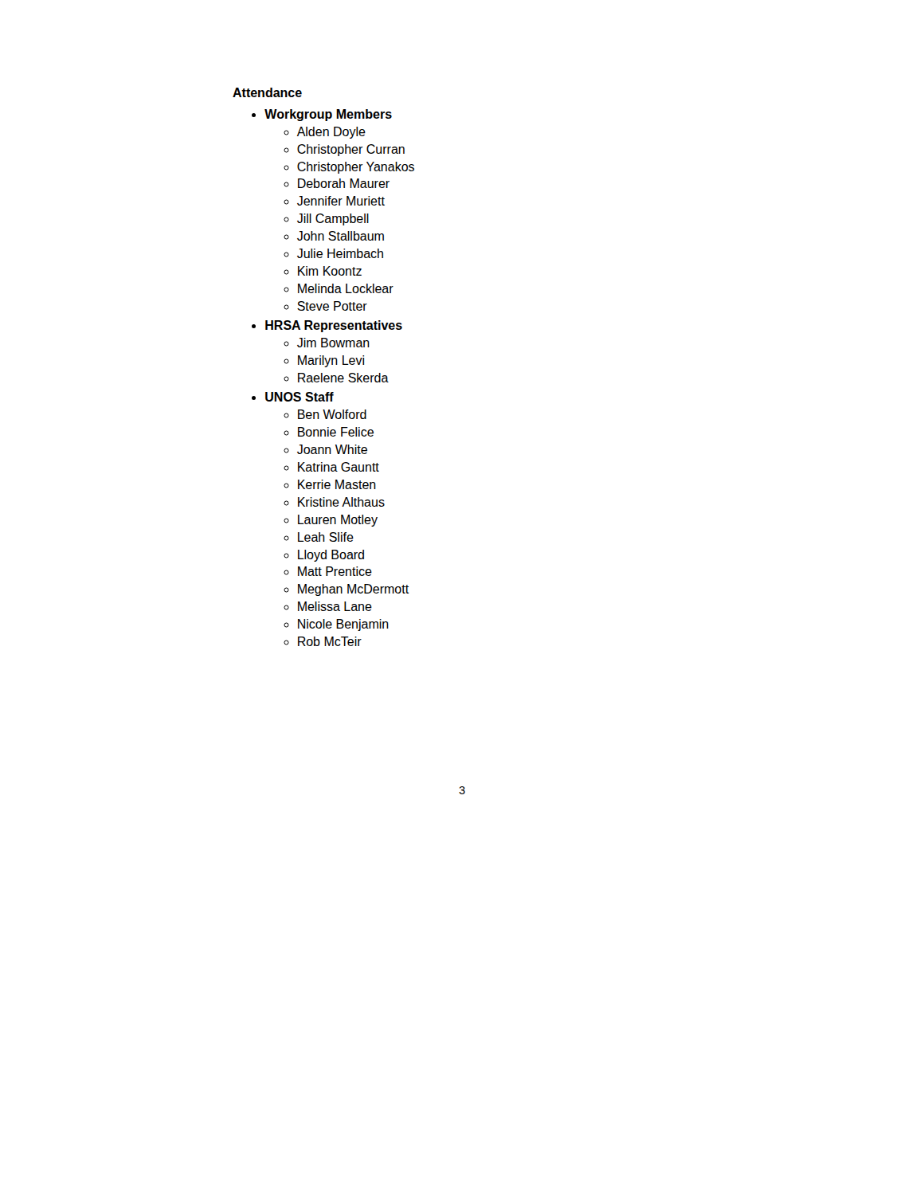Attendance
Workgroup Members
Alden Doyle
Christopher Curran
Christopher Yanakos
Deborah Maurer
Jennifer Muriett
Jill Campbell
John Stallbaum
Julie Heimbach
Kim Koontz
Melinda Locklear
Steve Potter
HRSA Representatives
Jim Bowman
Marilyn Levi
Raelene Skerda
UNOS Staff
Ben Wolford
Bonnie Felice
Joann White
Katrina Gauntt
Kerrie Masten
Kristine Althaus
Lauren Motley
Leah Slife
Lloyd Board
Matt Prentice
Meghan McDermott
Melissa Lane
Nicole Benjamin
Rob McTeir
3